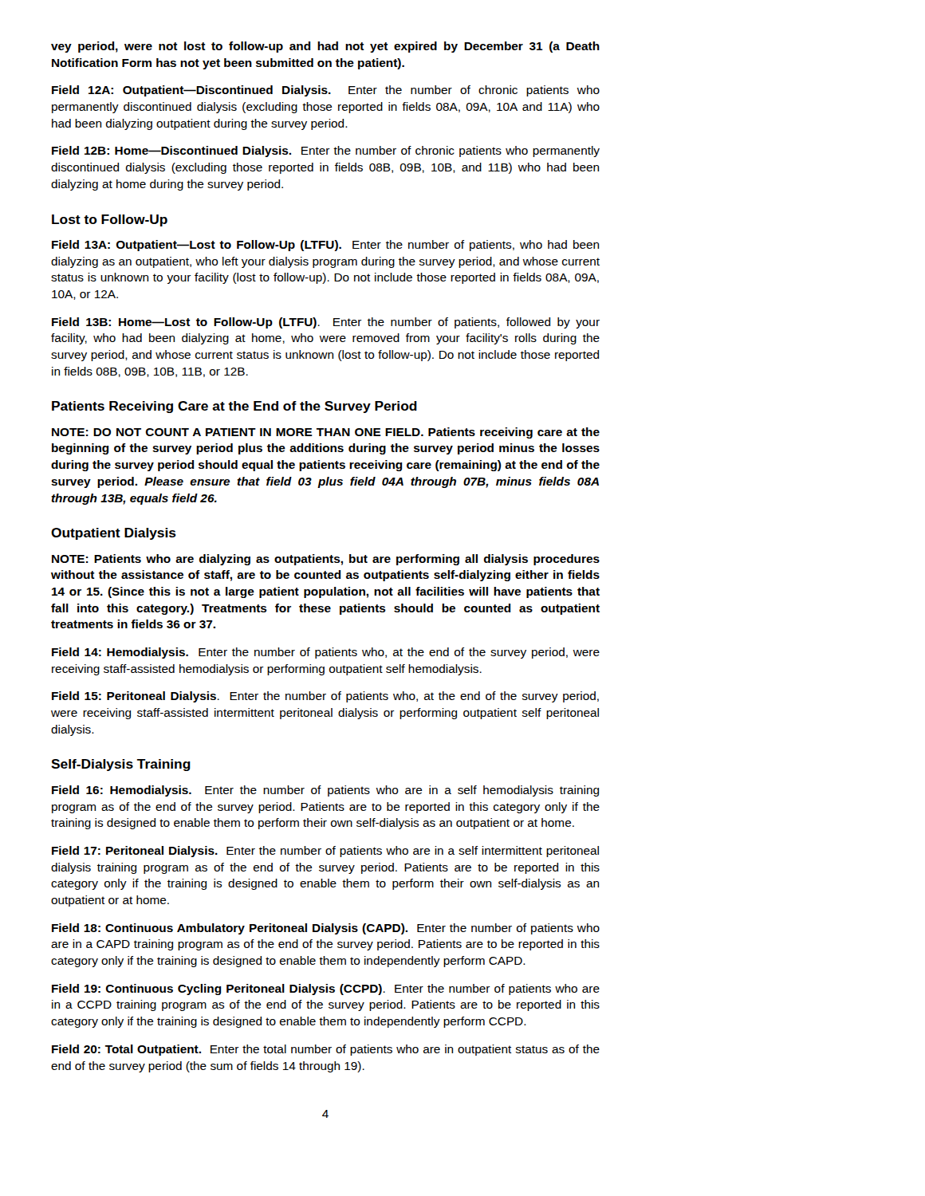vey period, were not lost to follow-up and had not yet expired by December 31 (a Death Notification Form has not yet been submitted on the patient).
Field 12A: Outpatient—Discontinued Dialysis. Enter the number of chronic patients who permanently discontinued dialysis (excluding those reported in fields 08A, 09A, 10A and 11A) who had been dialyzing outpatient during the survey period.
Field 12B: Home—Discontinued Dialysis. Enter the number of chronic patients who permanently discontinued dialysis (excluding those reported in fields 08B, 09B, 10B, and 11B) who had been dialyzing at home during the survey period.
Lost to Follow-Up
Field 13A: Outpatient—Lost to Follow-Up (LTFU). Enter the number of patients, who had been dialyzing as an outpatient, who left your dialysis program during the survey period, and whose current status is unknown to your facility (lost to follow-up). Do not include those reported in fields 08A, 09A, 10A, or 12A.
Field 13B: Home—Lost to Follow-Up (LTFU). Enter the number of patients, followed by your facility, who had been dialyzing at home, who were removed from your facility's rolls during the survey period, and whose current status is unknown (lost to follow-up). Do not include those reported in fields 08B, 09B, 10B, 11B, or 12B.
Patients Receiving Care at the End of the Survey Period
NOTE: DO NOT COUNT A PATIENT IN MORE THAN ONE FIELD. Patients receiving care at the beginning of the survey period plus the additions during the survey period minus the losses during the survey period should equal the patients receiving care (remaining) at the end of the survey period. Please ensure that field 03 plus field 04A through 07B, minus fields 08A through 13B, equals field 26.
Outpatient Dialysis
NOTE: Patients who are dialyzing as outpatients, but are performing all dialysis procedures without the assistance of staff, are to be counted as outpatients self-dialyzing either in fields 14 or 15. (Since this is not a large patient population, not all facilities will have patients that fall into this category.) Treatments for these patients should be counted as outpatient treatments in fields 36 or 37.
Field 14: Hemodialysis. Enter the number of patients who, at the end of the survey period, were receiving staff-assisted hemodialysis or performing outpatient self hemodialysis.
Field 15: Peritoneal Dialysis. Enter the number of patients who, at the end of the survey period, were receiving staff-assisted intermittent peritoneal dialysis or performing outpatient self peritoneal dialysis.
Self-Dialysis Training
Field 16: Hemodialysis. Enter the number of patients who are in a self hemodialysis training program as of the end of the survey period. Patients are to be reported in this category only if the training is designed to enable them to perform their own self-dialysis as an outpatient or at home.
Field 17: Peritoneal Dialysis. Enter the number of patients who are in a self intermittent peritoneal dialysis training program as of the end of the survey period. Patients are to be reported in this category only if the training is designed to enable them to perform their own self-dialysis as an outpatient or at home.
Field 18: Continuous Ambulatory Peritoneal Dialysis (CAPD). Enter the number of patients who are in a CAPD training program as of the end of the survey period. Patients are to be reported in this category only if the training is designed to enable them to independently perform CAPD.
Field 19: Continuous Cycling Peritoneal Dialysis (CCPD). Enter the number of patients who are in a CCPD training program as of the end of the survey period. Patients are to be reported in this category only if the training is designed to enable them to independently perform CCPD.
Field 20: Total Outpatient. Enter the total number of patients who are in outpatient status as of the end of the survey period (the sum of fields 14 through 19).
4